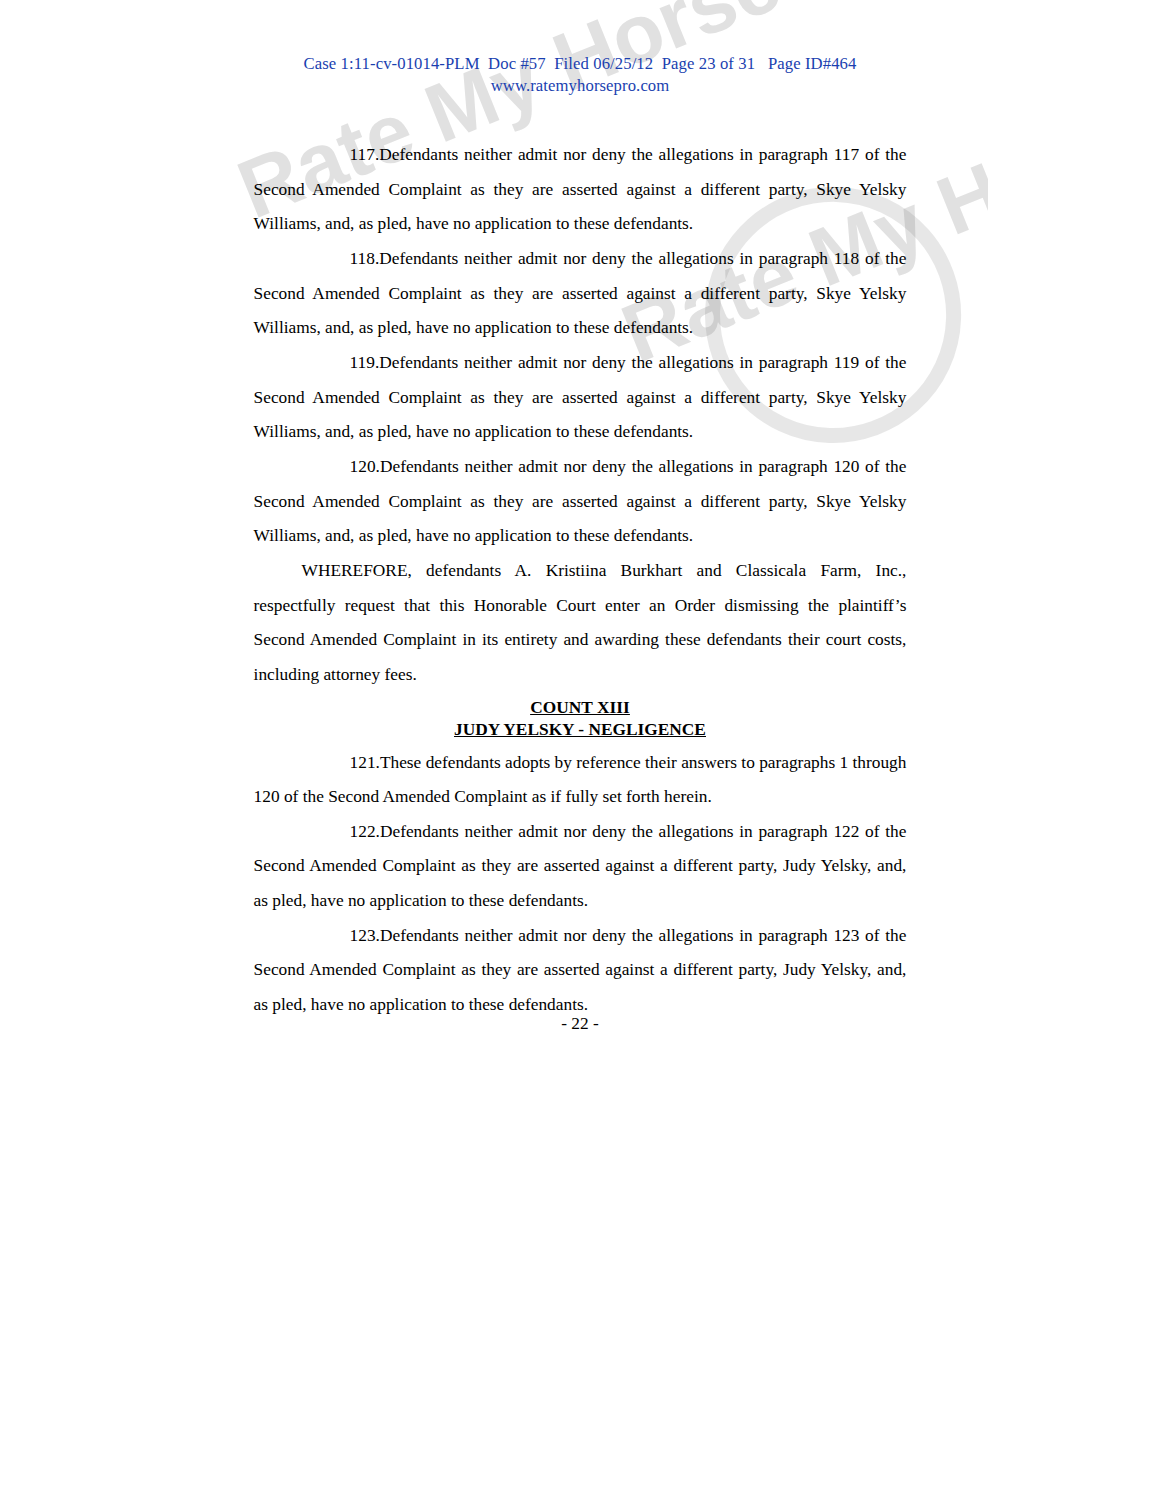Rate My Horse PRO
Rate My Horse PRO
Case 1:11-cv-01014-PLM Doc #57 Filed 06/25/12 Page 23 of 31 Page ID#464
www.ratemyhorsepro.com
117. Defendants neither admit nor deny the allegations in paragraph 117 of the Second Amended Complaint as they are asserted against a different party, Skye Yelsky Williams, and, as pled, have no application to these defendants.
118. Defendants neither admit nor deny the allegations in paragraph 118 of the Second Amended Complaint as they are asserted against a different party, Skye Yelsky Williams, and, as pled, have no application to these defendants.
119. Defendants neither admit nor deny the allegations in paragraph 119 of the Second Amended Complaint as they are asserted against a different party, Skye Yelsky Williams, and, as pled, have no application to these defendants.
120. Defendants neither admit nor deny the allegations in paragraph 120 of the Second Amended Complaint as they are asserted against a different party, Skye Yelsky Williams, and, as pled, have no application to these defendants.
WHEREFORE, defendants A. Kristiina Burkhart and Classicala Farm, Inc., respectfully request that this Honorable Court enter an Order dismissing the plaintiff’s Second Amended Complaint in its entirety and awarding these defendants their court costs, including attorney fees.
COUNT XIII
JUDY YELSKY - NEGLIGENCE
121. These defendants adopts by reference their answers to paragraphs 1 through 120 of the Second Amended Complaint as if fully set forth herein.
122. Defendants neither admit nor deny the allegations in paragraph 122 of the Second Amended Complaint as they are asserted against a different party, Judy Yelsky, and, as pled, have no application to these defendants.
123. Defendants neither admit nor deny the allegations in paragraph 123 of the Second Amended Complaint as they are asserted against a different party, Judy Yelsky, and, as pled, have no application to these defendants.
- 22 -